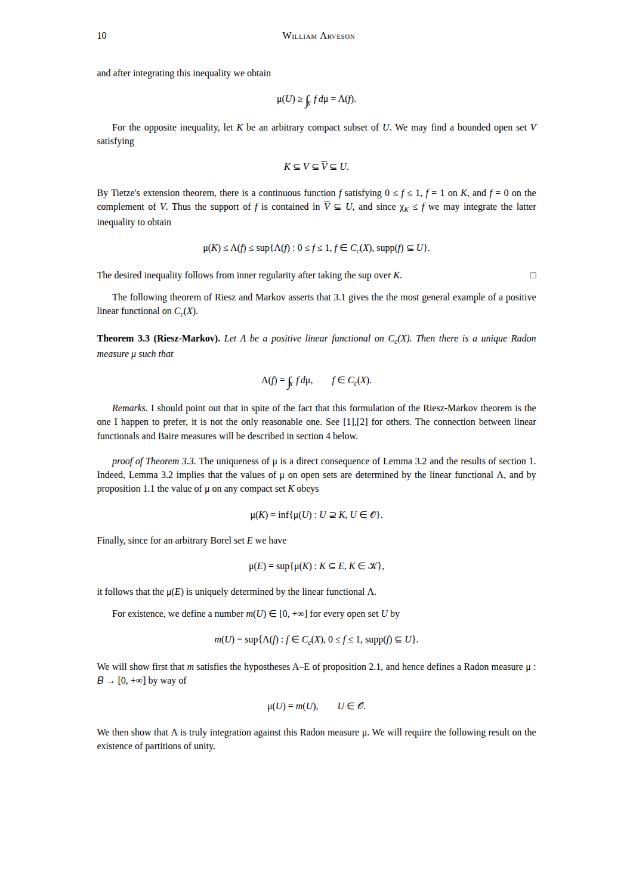10 William Arveson
and after integrating this inequality we obtain
μ(U) ≥ ∫X f dμ = Λ(f).
For the opposite inequality, let K be an arbitrary compact subset of U. We may find a bounded open set V satisfying
K ⊆ V ⊆ V ⊆ U.
By Tietze's extension theorem, there is a continuous function f satisfying 0 ≤ f ≤ 1, f = 1 on K, and f = 0 on the complement of V. Thus the support of f is contained in V ⊆ U, and since χK ≤ f we may integrate the latter inequality to obtain
μ(K) ≤ Λ(f) ≤ sup{Λ(f) : 0 ≤ f ≤ 1, f ∈ Cc(X), supp(f) ⊆ U}.
The desired inequality follows from inner regularity after taking the sup over K.□
The following theorem of Riesz and Markov asserts that 3.1 gives the the most general example of a positive linear functional on Cc(X).
Theorem 3.3 (Riesz-Markov). Let Λ be a positive linear functional on Cc(X). Then there is a unique Radon measure μ such that
Λ(f) = ∫X f dμ,  f ∈ Cc(X).
Remarks. I should point out that in spite of the fact that this formulation of the Riesz-Markov theorem is the one I happen to prefer, it is not the only reasonable one. See [1],[2] for others. The connection between linear functionals and Baire measures will be described in section 4 below.
proof of Theorem 3.3. The uniqueness of μ is a direct consequence of Lemma 3.2 and the results of section 1. Indeed, Lemma 3.2 implies that the values of μ on open sets are determined by the linear functional Λ, and by proposition 1.1 the value of μ on any compact set K obeys
μ(K) = inf{μ(U) : U ⊇ K, U ∈ 𝒪}.
Finally, since for an arbitrary Borel set E we have
μ(E) = sup{μ(K) : K ⊆ E, K ∈ 𝒦},
it follows that the μ(E) is uniquely determined by the linear functional Λ.
For existence, we define a number m(U) ∈ [0, +∞] for every open set U by
m(U) = sup{Λ(f) : f ∈ Cc(X), 0 ≤ f ≤ 1, supp(f) ⊆ U}.
We will show first that m satisfies the hypostheses A–E of proposition 2.1, and hence defines a Radon measure μ : 𝐵 → [0, +∞] by way of
μ(U) = m(U),  U ∈ 𝒪.
We then show that Λ is truly integration against this Radon measure μ. We will require the following result on the existence of partitions of unity.